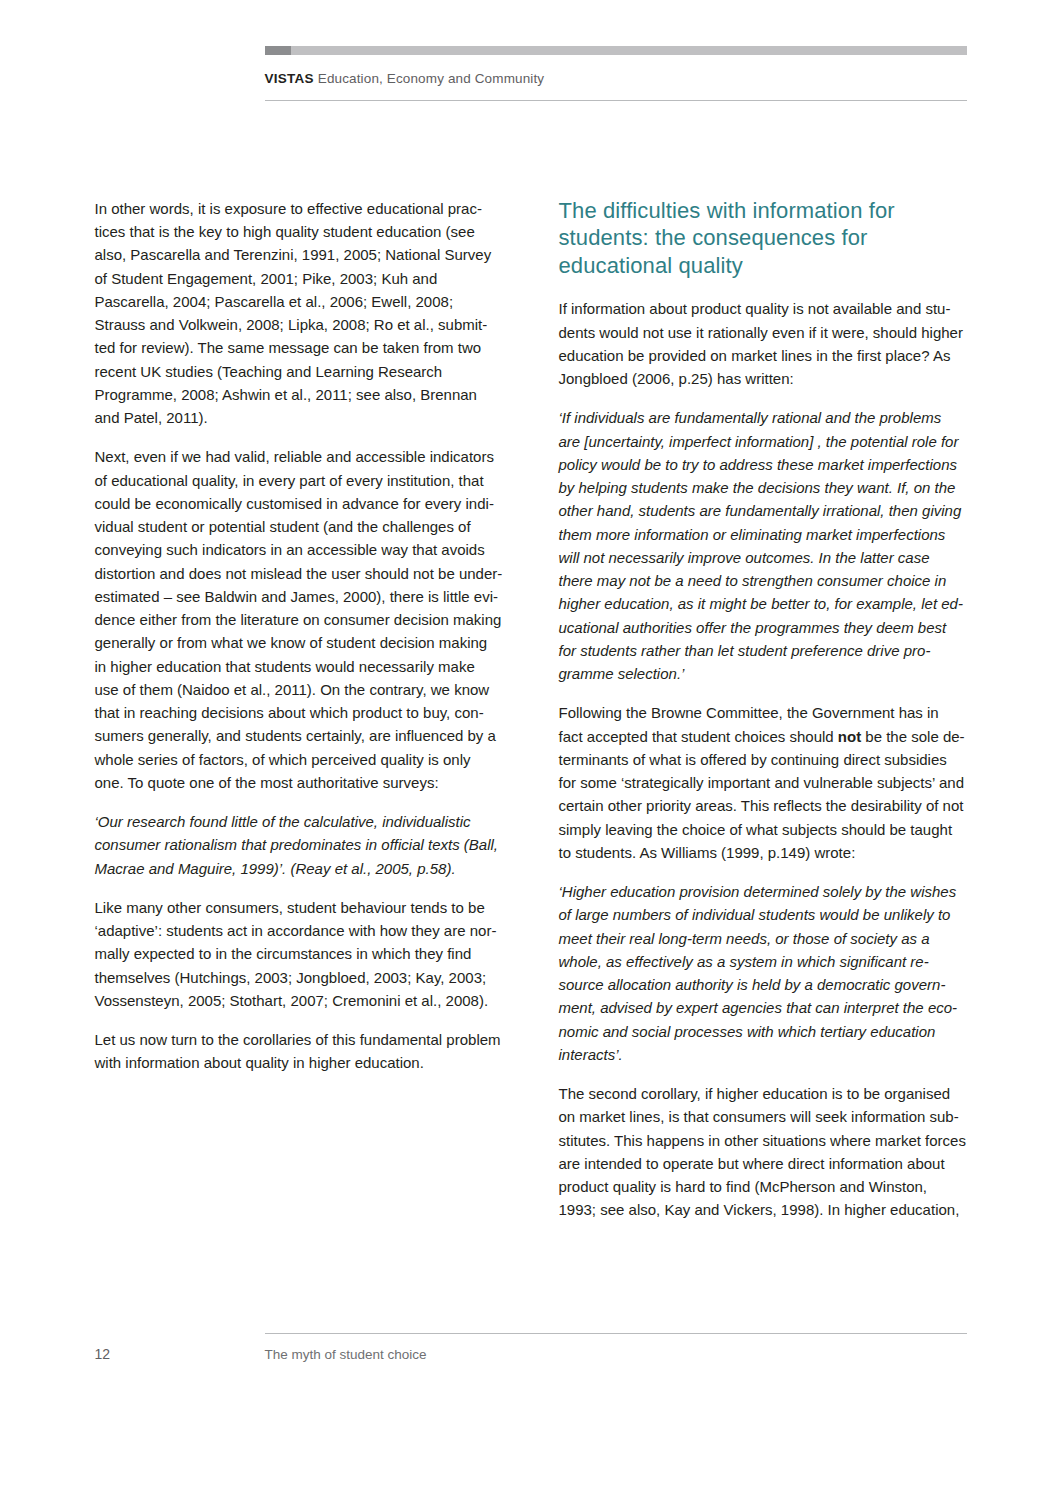VISTAS Education, Economy and Community
In other words, it is exposure to effective educational practices that is the key to high quality student education (see also, Pascarella and Terenzini, 1991, 2005; National Survey of Student Engagement, 2001; Pike, 2003; Kuh and Pascarella, 2004; Pascarella et al., 2006; Ewell, 2008; Strauss and Volkwein, 2008; Lipka, 2008; Ro et al., submitted for review). The same message can be taken from two recent UK studies (Teaching and Learning Research Programme, 2008; Ashwin et al., 2011; see also, Brennan and Patel, 2011).
Next, even if we had valid, reliable and accessible indicators of educational quality, in every part of every institution, that could be economically customised in advance for every individual student or potential student (and the challenges of conveying such indicators in an accessible way that avoids distortion and does not mislead the user should not be underestimated – see Baldwin and James, 2000), there is little evidence either from the literature on consumer decision making generally or from what we know of student decision making in higher education that students would necessarily make use of them (Naidoo et al., 2011). On the contrary, we know that in reaching decisions about which product to buy, consumers generally, and students certainly, are influenced by a whole series of factors, of which perceived quality is only one. To quote one of the most authoritative surveys:
‘Our research found little of the calculative, individualistic consumer rationalism that predominates in official texts (Ball, Macrae and Maguire, 1999)’. (Reay et al., 2005, p.58).
Like many other consumers, student behaviour tends to be ‘adaptive’: students act in accordance with how they are normally expected to in the circumstances in which they find themselves (Hutchings, 2003; Jongbloed, 2003; Kay, 2003; Vossensteyn, 2005; Stothart, 2007; Cremonini et al., 2008).
Let us now turn to the corollaries of this fundamental problem with information about quality in higher education.
The difficulties with information for students: the consequences for educational quality
If information about product quality is not available and students would not use it rationally even if it were, should higher education be provided on market lines in the first place? As Jongbloed (2006, p.25) has written:
‘If individuals are fundamentally rational and the problems are [uncertainty, imperfect information] , the potential role for policy would be to try to address these market imperfections by helping students make the decisions they want. If, on the other hand, students are fundamentally irrational, then giving them more information or eliminating market imperfections will not necessarily improve outcomes. In the latter case there may not be a need to strengthen consumer choice in higher education, as it might be better to, for example, let educational authorities offer the programmes they deem best for students rather than let student preference drive programme selection.’
Following the Browne Committee, the Government has in fact accepted that student choices should not be the sole determinants of what is offered by continuing direct subsidies for some ‘strategically important and vulnerable subjects’ and certain other priority areas. This reflects the desirability of not simply leaving the choice of what subjects should be taught to students. As Williams (1999, p.149) wrote:
‘Higher education provision determined solely by the wishes of large numbers of individual students would be unlikely to meet their real long-term needs, or those of society as a whole, as effectively as a system in which significant resource allocation authority is held by a democratic government, advised by expert agencies that can interpret the economic and social processes with which tertiary education interacts’.
The second corollary, if higher education is to be organised on market lines, is that consumers will seek information substitutes. This happens in other situations where market forces are intended to operate but where direct information about product quality is hard to find (McPherson and Winston, 1993; see also, Kay and Vickers, 1998). In higher education,
12
The myth of student choice